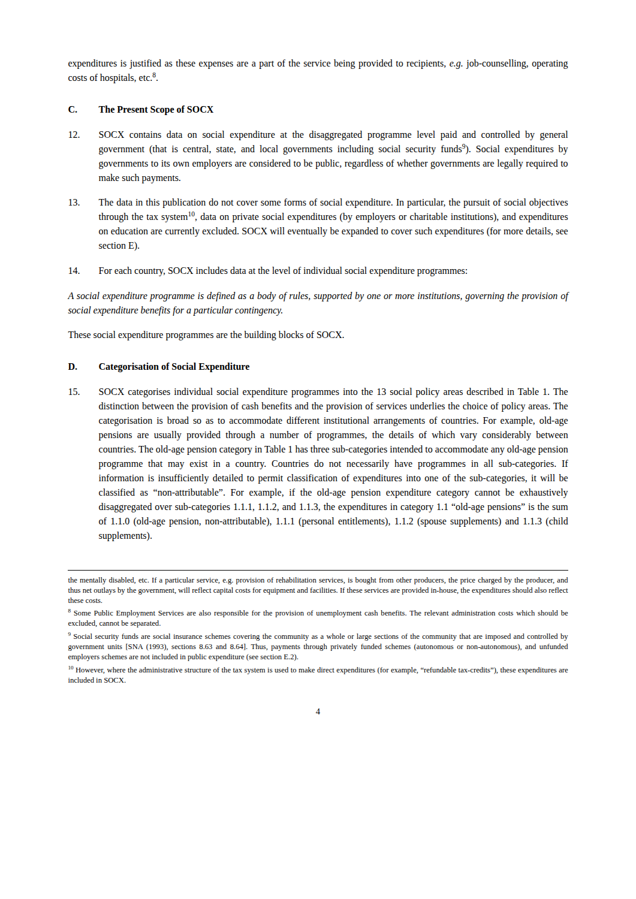expenditures is justified as these expenses are a part of the service being provided to recipients, e.g. job-counselling, operating costs of hospitals, etc.8.
C. The Present Scope of SOCX
12.
SOCX contains data on social expenditure at the disaggregated programme level paid and controlled by general government (that is central, state, and local governments including social security funds9). Social expenditures by governments to its own employers are considered to be public, regardless of whether governments are legally required to make such payments.
13.
The data in this publication do not cover some forms of social expenditure. In particular, the pursuit of social objectives through the tax system10, data on private social expenditures (by employers or charitable institutions), and expenditures on education are currently excluded. SOCX will eventually be expanded to cover such expenditures (for more details, see section E).
14.
For each country, SOCX includes data at the level of individual social expenditure programmes:
A social expenditure programme is defined as a body of rules, supported by one or more institutions, governing the provision of social expenditure benefits for a particular contingency.
These social expenditure programmes are the building blocks of SOCX.
D. Categorisation of Social Expenditure
15.
SOCX categorises individual social expenditure programmes into the 13 social policy areas described in Table 1. The distinction between the provision of cash benefits and the provision of services underlies the choice of policy areas. The categorisation is broad so as to accommodate different institutional arrangements of countries. For example, old-age pensions are usually provided through a number of programmes, the details of which vary considerably between countries. The old-age pension category in Table 1 has three sub-categories intended to accommodate any old-age pension programme that may exist in a country. Countries do not necessarily have programmes in all sub-categories. If information is insufficiently detailed to permit classification of expenditures into one of the sub-categories, it will be classified as “non-attributable”. For example, if the old-age pension expenditure category cannot be exhaustively disaggregated over sub-categories 1.1.1, 1.1.2, and 1.1.3, the expenditures in category 1.1 “old-age pensions” is the sum of 1.1.0 (old-age pension, non-attributable), 1.1.1 (personal entitlements), 1.1.2 (spouse supplements) and 1.1.3 (child supplements).
the mentally disabled, etc. If a particular service, e.g. provision of rehabilitation services, is bought from other producers, the price charged by the producer, and thus net outlays by the government, will reflect capital costs for equipment and facilities. If these services are provided in-house, the expenditures should also reflect these costs.
8 Some Public Employment Services are also responsible for the provision of unemployment cash benefits. The relevant administration costs which should be excluded, cannot be separated.
9 Social security funds are social insurance schemes covering the community as a whole or large sections of the community that are imposed and controlled by government units [SNA (1993), sections 8.63 and 8.64]. Thus, payments through privately funded schemes (autonomous or non-autonomous), and unfunded employers schemes are not included in public expenditure (see section E.2).
10 However, where the administrative structure of the tax system is used to make direct expenditures (for example, “refundable tax-credits”), these expenditures are included in SOCX.
4